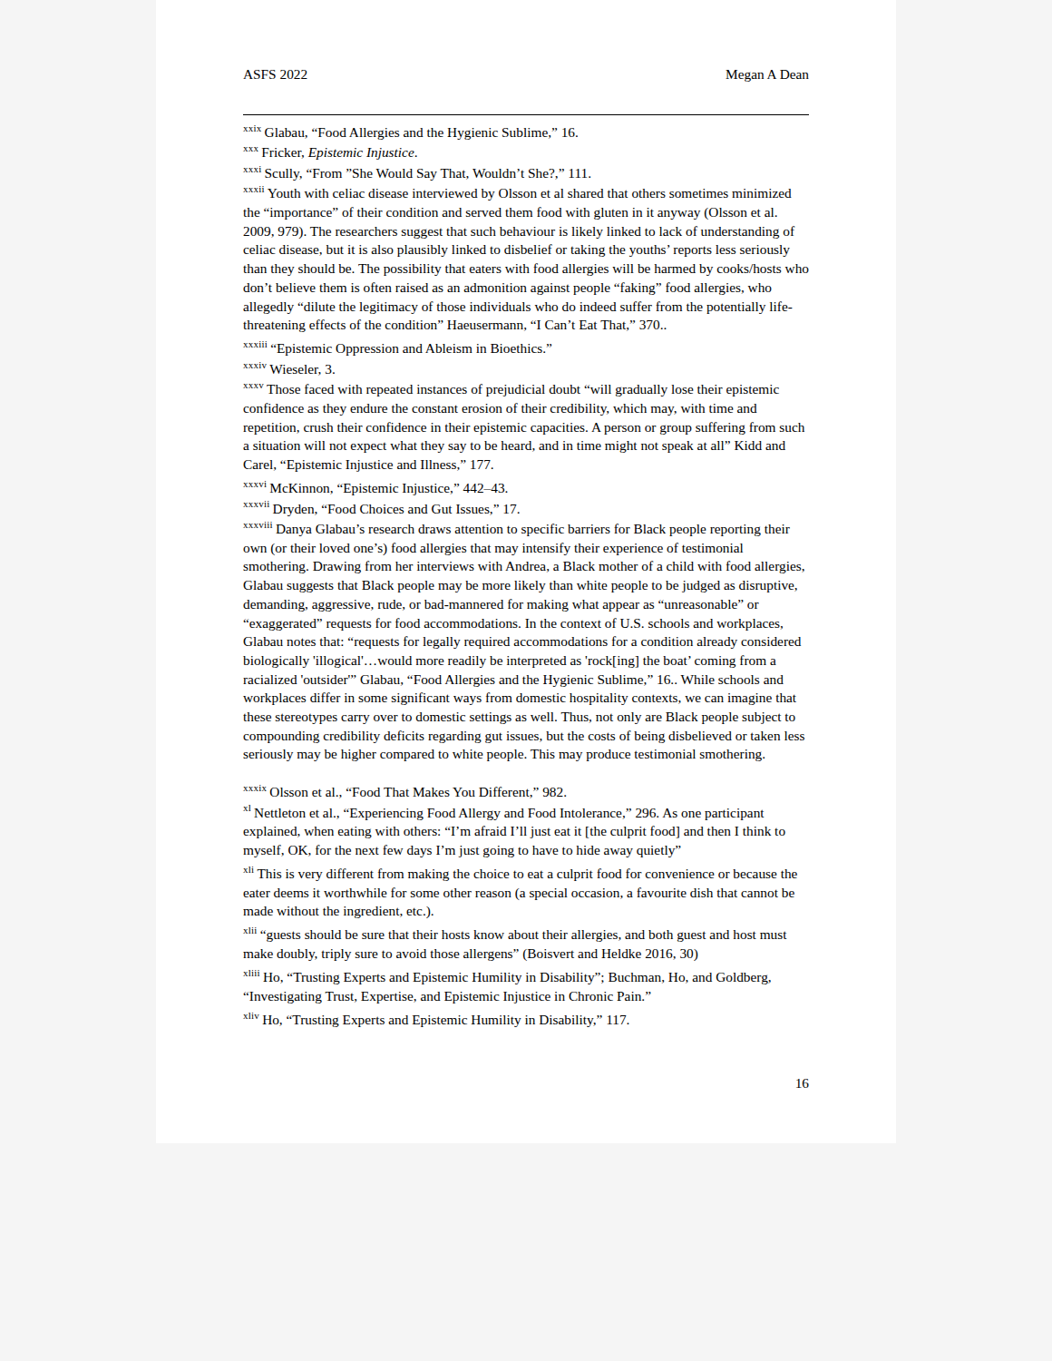ASFS 2022
Megan A Dean
xxix Glabau, “Food Allergies and the Hygienic Sublime,” 16.
xxx Fricker, Epistemic Injustice.
xxxi Scully, “From ”She Would Say That, Wouldn’t She?,” 111.
xxxii Youth with celiac disease interviewed by Olsson et al shared that others sometimes minimized the “importance” of their condition and served them food with gluten in it anyway (Olsson et al. 2009, 979). The researchers suggest that such behaviour is likely linked to lack of understanding of celiac disease, but it is also plausibly linked to disbelief or taking the youths’ reports less seriously than they should be. The possibility that eaters with food allergies will be harmed by cooks/hosts who don’t believe them is often raised as an admonition against people “faking” food allergies, who allegedly “dilute the legitimacy of those individuals who do indeed suffer from the potentially life-threatening effects of the condition” Haeusermann, “I Can’t Eat That,” 370..
xxxiii“Epistemic Oppression and Ableism in Bioethics.”
xxxiv Wieseler, 3.
xxxv Those faced with repeated instances of prejudicial doubt “will gradually lose their epistemic confidence as they endure the constant erosion of their credibility, which may, with time and repetition, crush their confidence in their epistemic capacities. A person or group suffering from such a situation will not expect what they say to be heard, and in time might not speak at all” Kidd and Carel, “Epistemic Injustice and Illness,” 177.
xxxvi McKinnon, “Epistemic Injustice,” 442–43.
xxxvii Dryden, “Food Choices and Gut Issues,” 17.
xxxviii Danya Glabau’s research draws attention to specific barriers for Black people reporting their own (or their loved one’s) food allergies that may intensify their experience of testimonial smothering. Drawing from her interviews with Andrea, a Black mother of a child with food allergies, Glabau suggests that Black people may be more likely than white people to be judged as disruptive, demanding, aggressive, rude, or bad-mannered for making what appear as “unreasonable” or “exaggerated” requests for food accommodations. In the context of U.S. schools and workplaces, Glabau notes that: “requests for legally required accommodations for a condition already considered biologically 'illogical'…would more readily be interpreted as 'rock[ing] the boat’ coming from a racialized 'outsider'” Glabau, “Food Allergies and the Hygienic Sublime,” 16.. While schools and workplaces differ in some significant ways from domestic hospitality contexts, we can imagine that these stereotypes carry over to domestic settings as well. Thus, not only are Black people subject to compounding credibility deficits regarding gut issues, but the costs of being disbelieved or taken less seriously may be higher compared to white people. This may produce testimonial smothering.
xxxix Olsson et al., “Food That Makes You Different,” 982.
xl Nettleton et al., “Experiencing Food Allergy and Food Intolerance,” 296. As one participant explained, when eating with others: “I’m afraid I’ll just eat it [the culprit food] and then I think to myself, OK, for the next few days I’m just going to have to hide away quietly”
xli This is very different from making the choice to eat a culprit food for convenience or because the eater deems it worthwhile for some other reason (a special occasion, a favourite dish that cannot be made without the ingredient, etc.).
xlii“guests should be sure that their hosts know about their allergies, and both guest and host must make doubly, triply sure to avoid those allergens” (Boisvert and Heldke 2016, 30)
xliii Ho, “Trusting Experts and Epistemic Humility in Disability”; Buchman, Ho, and Goldberg, “Investigating Trust, Expertise, and Epistemic Injustice in Chronic Pain.”
xliv Ho, “Trusting Experts and Epistemic Humility in Disability,” 117.
16